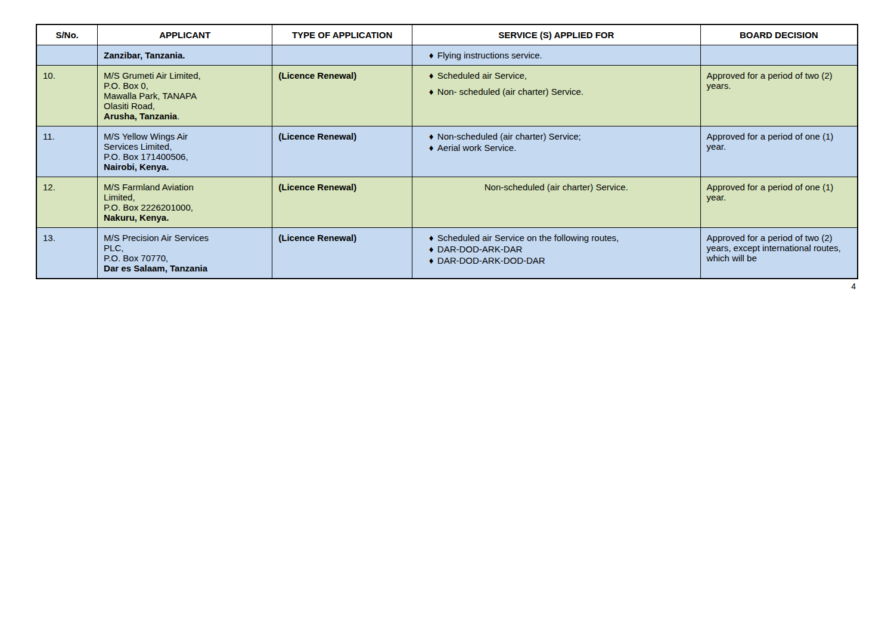| S/No. | APPLICANT | TYPE OF APPLICATION | SERVICE (S) APPLIED FOR | BOARD DECISION |
| --- | --- | --- | --- | --- |
| | Zanzibar, Tanzania. | | Flying instructions service. | |
| 10. | M/S Grumeti Air Limited, P.O. Box 0, Mawalla Park, TANAPA Olasiti Road, Arusha, Tanzania . | (Licence Renewal) | Scheduled air Service, Non- scheduled (air charter) Service. | Approved for a period of two (2) years. |
| 11. | M/S Yellow Wings Air Services Limited, P.O. Box 171400506, Nairobi, Kenya. | (Licence Renewal) | Non-scheduled (air charter) Service; Aerial work Service. | Approved for a period of one (1) year. |
| 12. | M/S Farmland Aviation Limited, P.O. Box 2226201000, Nakuru, Kenya. | (Licence Renewal) | Non-scheduled (air charter) Service. | Approved for a period of one (1) year. |
| 13. | M/S Precision Air Services PLC, P.O. Box 70770, Dar es Salaam, Tanzania | (Licence Renewal) | Scheduled air Service on the following routes, DAR-DOD-ARK-DAR DAR-DOD-ARK-DOD-DAR | Approved for a period of two (2) years, except international routes, which will be |
4